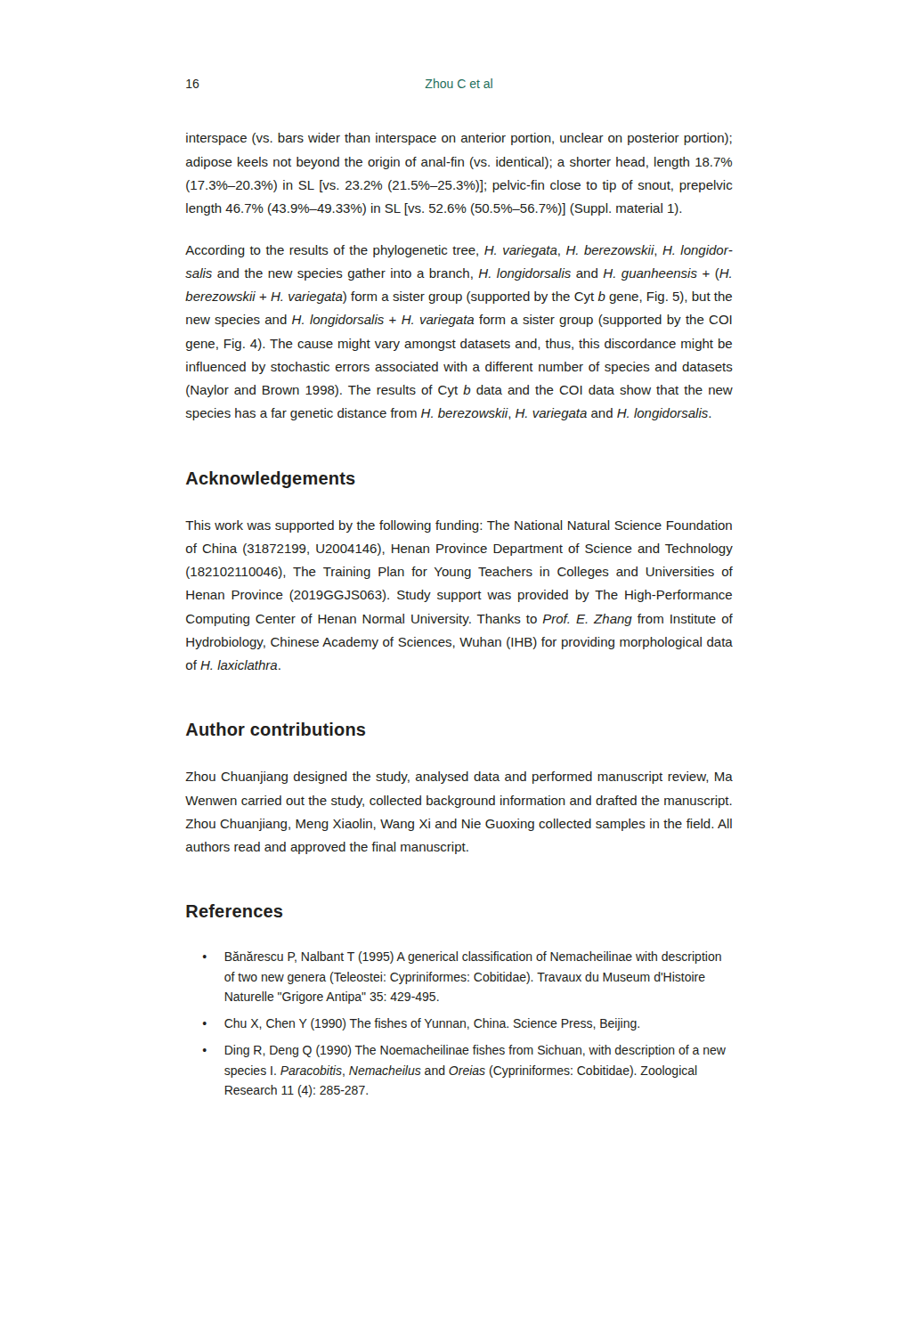16
Zhou C et al
interspace (vs. bars wider than interspace on anterior portion, unclear on posterior portion); adipose keels not beyond the origin of anal-fin (vs. identical); a shorter head, length 18.7% (17.3%–20.3%) in SL [vs. 23.2% (21.5%–25.3%)]; pelvic-fin close to tip of snout, prepelvic length 46.7% (43.9%–49.33%) in SL [vs. 52.6% (50.5%–56.7%)] (Suppl. material 1).
According to the results of the phylogenetic tree, H. variegata, H. berezowskii, H. longidorsalis and the new species gather into a branch, H. longidorsalis and H. guanheensis + (H. berezowskii + H. variegata) form a sister group (supported by the Cyt b gene, Fig. 5), but the new species and H. longidorsalis + H. variegata form a sister group (supported by the COI gene, Fig. 4). The cause might vary amongst datasets and, thus, this discordance might be influenced by stochastic errors associated with a different number of species and datasets (Naylor and Brown 1998). The results of Cyt b data and the COI data show that the new species has a far genetic distance from H. berezowskii, H. variegata and H. longidorsalis.
Acknowledgements
This work was supported by the following funding: The National Natural Science Foundation of China (31872199, U2004146), Henan Province Department of Science and Technology (182102110046), The Training Plan for Young Teachers in Colleges and Universities of Henan Province (2019GGJS063). Study support was provided by The High-Performance Computing Center of Henan Normal University. Thanks to Prof. E. Zhang from Institute of Hydrobiology, Chinese Academy of Sciences, Wuhan (IHB) for providing morphological data of H. laxiclathra.
Author contributions
Zhou Chuanjiang designed the study, analysed data and performed manuscript review, Ma Wenwen carried out the study, collected background information and drafted the manuscript. Zhou Chuanjiang, Meng Xiaolin, Wang Xi and Nie Guoxing collected samples in the field. All authors read and approved the final manuscript.
References
Bănărescu P, Nalbant T (1995) A generical classification of Nemacheilinae with description of two new genera (Teleostei: Cypriniformes: Cobitidae). Travaux du Museum d'Histoire Naturelle "Grigore Antipa" 35: 429-495.
Chu X, Chen Y (1990) The fishes of Yunnan, China. Science Press, Beijing.
Ding R, Deng Q (1990) The Noemacheilinae fishes from Sichuan, with description of a new species I. Paracobitis, Nemacheilus and Oreias (Cypriniformes: Cobitidae). Zoological Research 11 (4): 285-287.